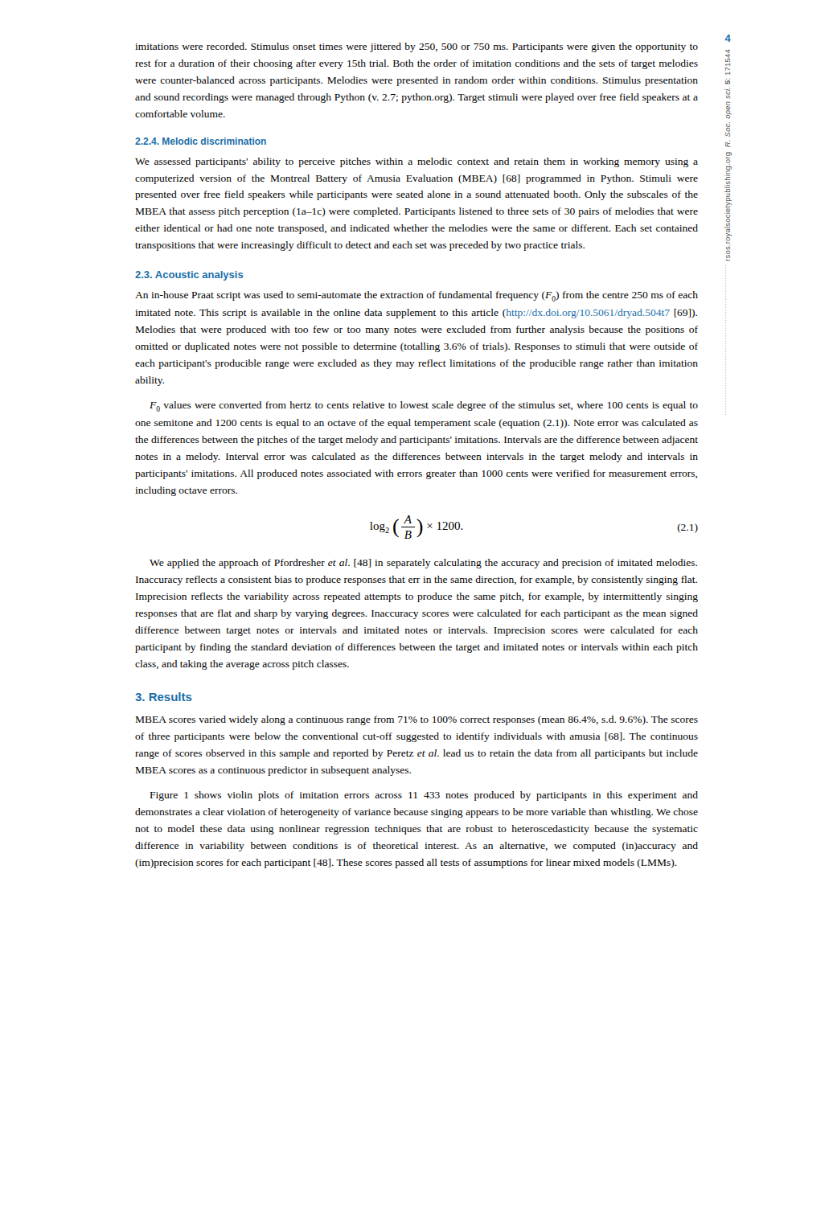4
rsos.royalsocietypublishing.org R. Soc. open sci. 5: 171544
..........................................................
imitations were recorded. Stimulus onset times were jittered by 250, 500 or 750 ms. Participants were given the opportunity to rest for a duration of their choosing after every 15th trial. Both the order of imitation conditions and the sets of target melodies were counter-balanced across participants. Melodies were presented in random order within conditions. Stimulus presentation and sound recordings were managed through Python (v. 2.7; python.org). Target stimuli were played over free field speakers at a comfortable volume.
2.2.4. Melodic discrimination
We assessed participants' ability to perceive pitches within a melodic context and retain them in working memory using a computerized version of the Montreal Battery of Amusia Evaluation (MBEA) [68] programmed in Python. Stimuli were presented over free field speakers while participants were seated alone in a sound attenuated booth. Only the subscales of the MBEA that assess pitch perception (1a–1c) were completed. Participants listened to three sets of 30 pairs of melodies that were either identical or had one note transposed, and indicated whether the melodies were the same or different. Each set contained transpositions that were increasingly difficult to detect and each set was preceded by two practice trials.
2.3. Acoustic analysis
An in-house Praat script was used to semi-automate the extraction of fundamental frequency (F0) from the centre 250 ms of each imitated note. This script is available in the online data supplement to this article (http://dx.doi.org/10.5061/dryad.504t7 [69]). Melodies that were produced with too few or too many notes were excluded from further analysis because the positions of omitted or duplicated notes were not possible to determine (totalling 3.6% of trials). Responses to stimuli that were outside of each participant's producible range were excluded as they may reflect limitations of the producible range rather than imitation ability.
F0 values were converted from hertz to cents relative to lowest scale degree of the stimulus set, where 100 cents is equal to one semitone and 1200 cents is equal to an octave of the equal temperament scale (equation (2.1)). Note error was calculated as the differences between the pitches of the target melody and participants' imitations. Intervals are the difference between adjacent notes in a melody. Interval error was calculated as the differences between intervals in the target melody and intervals in participants' imitations. All produced notes associated with errors greater than 1000 cents were verified for measurement errors, including octave errors.
log2 (AB) × 1200. (2.1)
We applied the approach of Pfordresher et al. [48] in separately calculating the accuracy and precision of imitated melodies. Inaccuracy reflects a consistent bias to produce responses that err in the same direction, for example, by consistently singing flat. Imprecision reflects the variability across repeated attempts to produce the same pitch, for example, by intermittently singing responses that are flat and sharp by varying degrees. Inaccuracy scores were calculated for each participant as the mean signed difference between target notes or intervals and imitated notes or intervals. Imprecision scores were calculated for each participant by finding the standard deviation of differences between the target and imitated notes or intervals within each pitch class, and taking the average across pitch classes.
3. Results
MBEA scores varied widely along a continuous range from 71% to 100% correct responses (mean 86.4%, s.d. 9.6%). The scores of three participants were below the conventional cut-off suggested to identify individuals with amusia [68]. The continuous range of scores observed in this sample and reported by Peretz et al. lead us to retain the data from all participants but include MBEA scores as a continuous predictor in subsequent analyses.
Figure 1 shows violin plots of imitation errors across 11 433 notes produced by participants in this experiment and demonstrates a clear violation of heterogeneity of variance because singing appears to be more variable than whistling. We chose not to model these data using nonlinear regression techniques that are robust to heteroscedasticity because the systematic difference in variability between conditions is of theoretical interest. As an alternative, we computed (in)accuracy and (im)precision scores for each participant [48]. These scores passed all tests of assumptions for linear mixed models (LMMs).